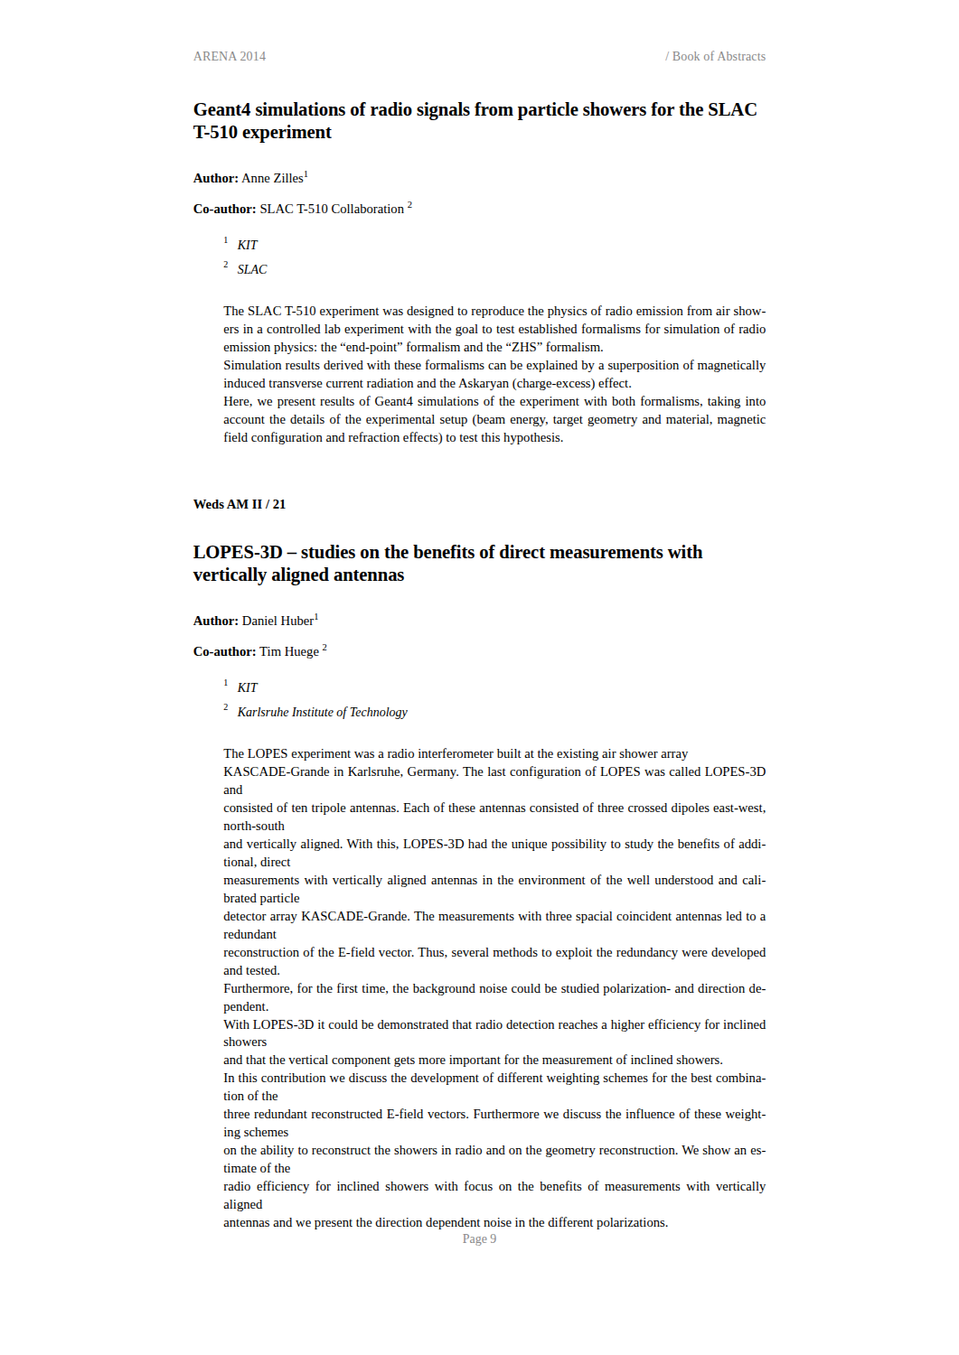ARENA 2014
/ Book of Abstracts
Geant4 simulations of radio signals from particle showers for the SLAC T-510 experiment
Author: Anne Zilles1
Co-author: SLAC T-510 Collaboration 2
1 KIT
2 SLAC
The SLAC T-510 experiment was designed to reproduce the physics of radio emission from air showers in a controlled lab experiment with the goal to test established formalisms for simulation of radio emission physics: the “end-point” formalism and the “ZHS” formalism.
Simulation results derived with these formalisms can be explained by a superposition of magnetically induced transverse current radiation and the Askaryan (charge-excess) effect.
Here, we present results of Geant4 simulations of the experiment with both formalisms, taking into account the details of the experimental setup (beam energy, target geometry and material, magnetic field configuration and refraction effects) to test this hypothesis.
Weds AM II / 21
LOPES-3D – studies on the benefits of direct measurements with vertically aligned antennas
Author: Daniel Huber1
Co-author: Tim Huege 2
1 KIT
2 Karlsruhe Institute of Technology
The LOPES experiment was a radio interferometer built at the existing air shower array
KASCADE-Grande in Karlsruhe, Germany. The last configuration of LOPES was called LOPES-3D and
consisted of ten tripole antennas. Each of these antennas consisted of three crossed dipoles east-west, north-south
and vertically aligned. With this, LOPES-3D had the unique possibility to study the benefits of additional, direct
measurements with vertically aligned antennas in the environment of the well understood and calibrated particle
detector array KASCADE-Grande. The measurements with three spacial coincident antennas led to a redundant
reconstruction of the E-field vector. Thus, several methods to exploit the redundancy were developed and tested.
Furthermore, for the first time, the background noise could be studied polarization- and direction dependent.
With LOPES-3D it could be demonstrated that radio detection reaches a higher efficiency for inclined showers
and that the vertical component gets more important for the measurement of inclined showers.
In this contribution we discuss the development of different weighting schemes for the best combination of the
three redundant reconstructed E-field vectors. Furthermore we discuss the influence of these weighting schemes
on the ability to reconstruct the showers in radio and on the geometry reconstruction. We show an estimate of the
radio efficiency for inclined showers with focus on the benefits of measurements with vertically aligned
antennas and we present the direction dependent noise in the different polarizations.
Page 9